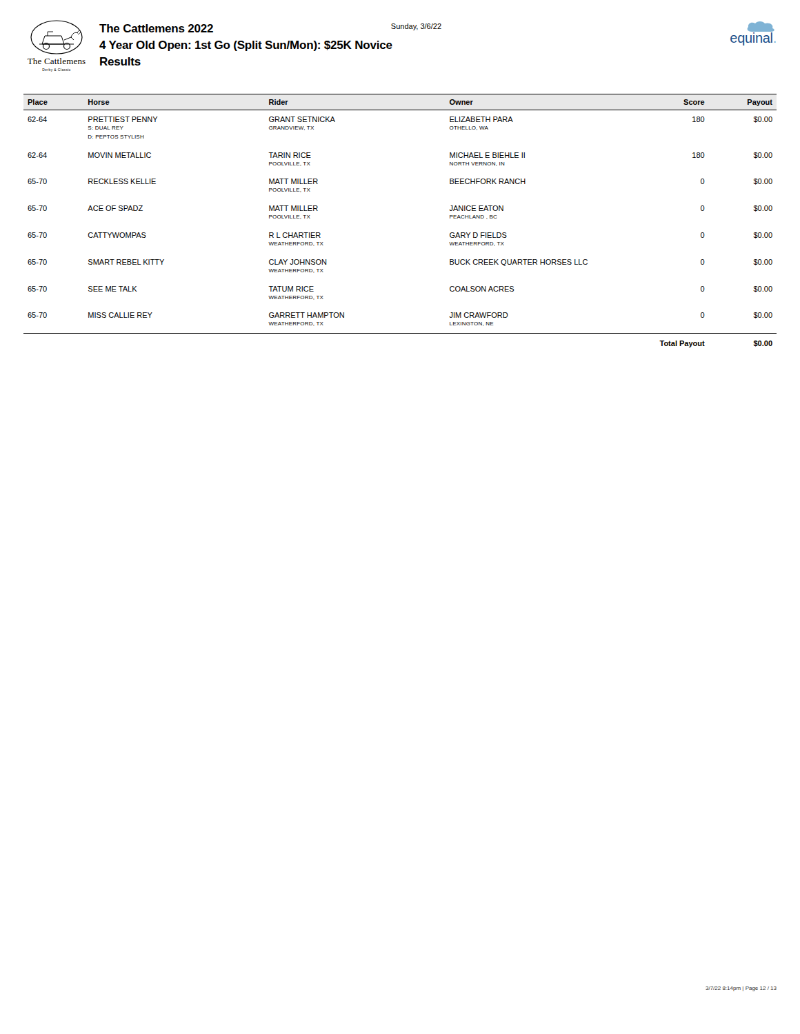The Cattlemens
Derby & Classic
Sunday, 3/6/22
equinal.
The Cattlemens 2022
4 Year Old Open: 1st Go (Split Sun/Mon): $25K Novice
Results
| Place | Horse | Rider | Owner | Score | Payout |
| --- | --- | --- | --- | --- | --- |
| 62-64 | PRETTIEST PENNY S: DUAL REY D: PEPTOS STYLISH | GRANT SETNICKA GRANDVIEW, TX | ELIZABETH PARA OTHELLO, WA | 180 | $0.00 |
| 62-64 | MOVIN METALLIC | TARIN RICE POOLVILLE, TX | MICHAEL E BIEHLE II NORTH VERNON, IN | 180 | $0.00 |
| 65-70 | RECKLESS KELLIE | MATT MILLER POOLVILLE, TX | BEECHFORK RANCH | 0 | $0.00 |
| 65-70 | ACE OF SPADZ | MATT MILLER POOLVILLE, TX | JANICE EATON PEACHLAND , BC | 0 | $0.00 |
| 65-70 | CATTYWOMPAS | R L CHARTIER WEATHERFORD, TX | GARY D FIELDS WEATHERFORD, TX | 0 | $0.00 |
| 65-70 | SMART REBEL KITTY | CLAY JOHNSON WEATHERFORD, TX | BUCK CREEK QUARTER HORSES LLC | 0 | $0.00 |
| 65-70 | SEE ME TALK | TATUM RICE WEATHERFORD, TX | COALSON ACRES | 0 | $0.00 |
| 65-70 | MISS CALLIE REY | GARRETT HAMPTON WEATHERFORD, TX | JIM CRAWFORD LEXINGTON, NE | 0 | $0.00 |
| | Total Payout | $0.00 |
3/7/22 8:14pm | Page 12 / 13